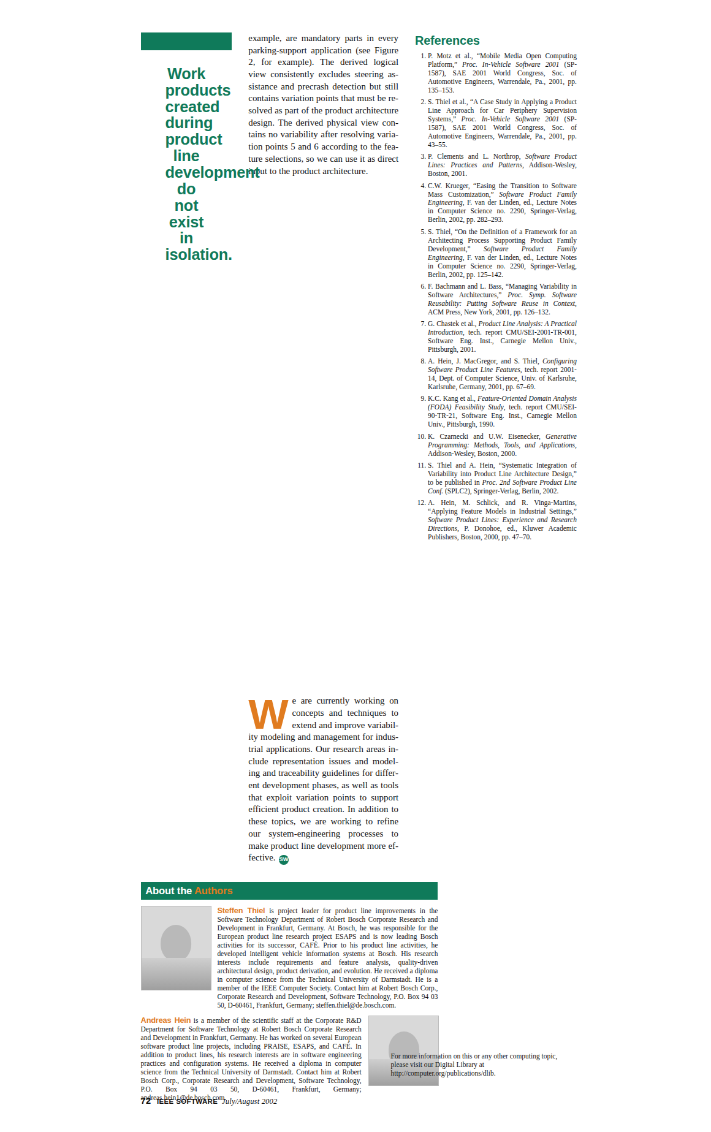Work products created during product line development do not exist in isolation.
example, are mandatory parts in every parking-support application (see Figure 2, for example). The derived logical view consistently excludes steering assistance and precrash detection but still contains variation points that must be resolved as part of the product architecture design. The derived physical view contains no variability after resolving variation points 5 and 6 according to the feature selections, so we can use it as direct input to the product architecture.
References
P. Motz et al., “Mobile Media Open Computing Platform,” Proc. In-Vehicle Software 2001 (SP-1587), SAE 2001 World Congress, Soc. of Automotive Engineers, Warrendale, Pa., 2001, pp. 135–153.
S. Thiel et al., “A Case Study in Applying a Product Line Approach for Car Periphery Supervision Systems,” Proc. In-Vehicle Software 2001 (SP-1587), SAE 2001 World Congress, Soc. of Automotive Engineers, Warrendale, Pa., 2001, pp. 43–55.
P. Clements and L. Northrop, Software Product Lines: Practices and Patterns, Addison-Wesley, Boston, 2001.
C.W. Krueger, “Easing the Transition to Software Mass Customization,” Software Product Family Engineering, F. van der Linden, ed., Lecture Notes in Computer Science no. 2290, Springer-Verlag, Berlin, 2002, pp. 282–293.
S. Thiel, “On the Definition of a Framework for an Architecting Process Supporting Product Family Development,” Software Product Family Engineering, F. van der Linden, ed., Lecture Notes in Computer Science no. 2290, Springer-Verlag, Berlin, 2002, pp. 125–142.
F. Bachmann and L. Bass, “Managing Variability in Software Architectures,” Proc. Symp. Software Reusability: Putting Software Reuse in Context, ACM Press, New York, 2001, pp. 126–132.
G. Chastek et al., Product Line Analysis: A Practical Introduction, tech. report CMU/SEI-2001-TR-001, Software Eng. Inst., Carnegie Mellon Univ., Pittsburgh, 2001.
A. Hein, J. MacGregor, and S. Thiel, Configuring Software Product Line Features, tech. report 2001-14, Dept. of Computer Science, Univ. of Karlsruhe, Karlsruhe, Germany, 2001, pp. 67–69.
K.C. Kang et al., Feature-Oriented Domain Analysis (FODA) Feasibility Study, tech. report CMU/SEI-90-TR-21, Software Eng. Inst., Carnegie Mellon Univ., Pittsburgh, 1990.
K. Czarnecki and U.W. Eisenecker, Generative Programming: Methods, Tools, and Applications, Addison-Wesley, Boston, 2000.
S. Thiel and A. Hein, “Systematic Integration of Variability into Product Line Architecture Design,” to be published in Proc. 2nd Software Product Line Conf. (SPLC2), Springer-Verlag, Berlin, 2002.
A. Hein, M. Schlick, and R. Vinga-Martins, “Applying Feature Models in Industrial Settings,” Software Product Lines: Experience and Research Directions, P. Donohoe, ed., Kluwer Academic Publishers, Boston, 2000, pp. 47–70.
We are currently working on concepts and techniques to extend and improve variability modeling and management for industrial applications. Our research areas include representation issues and modeling and traceability guidelines for different development phases, as well as tools that exploit variation points to support efficient product creation. In addition to these topics, we are working to refine our system-engineering processes to make product line development more effective. SW
About the Authors
Steffen Thiel is project leader for product line improvements in the Software Technology Department of Robert Bosch Corporate Research and Development in Frankfurt, Germany. At Bosch, he was responsible for the European product line research project ESAPS and is now leading Bosch activities for its successor, CAFÉ. Prior to his product line activities, he developed intelligent vehicle information systems at Bosch. His research interests include requirements and feature analysis, quality-driven architectural design, product derivation, and evolution. He received a diploma in computer science from the Technical University of Darmstadt. He is a member of the IEEE Computer Society. Contact him at Robert Bosch Corp., Corporate Research and Development, Software Technology, P.O. Box 94 03 50, D-60461, Frankfurt, Germany; steffen.thiel@de.bosch.com.
Andreas Hein is a member of the scientific staff at the Corporate R&D Department for Software Technology at Robert Bosch Corporate Research and Development in Frankfurt, Germany. He has worked on several European software product line projects, including PRAISE, ESAPS, and CAFÉ. In addition to product lines, his research interests are in software engineering practices and configuration systems. He received a diploma in computer science from the Technical University of Darmstadt. Contact him at Robert Bosch Corp., Corporate Research and Development, Software Technology, P.O. Box 94 03 50, D-60461, Frankfurt, Germany; andreas.hein1@de.bosch.com.
For more information on this or any other computing topic, please visit our Digital Library at http://computer.org/publications/dlib.
72 IEEE SOFTWARE July/August 2002